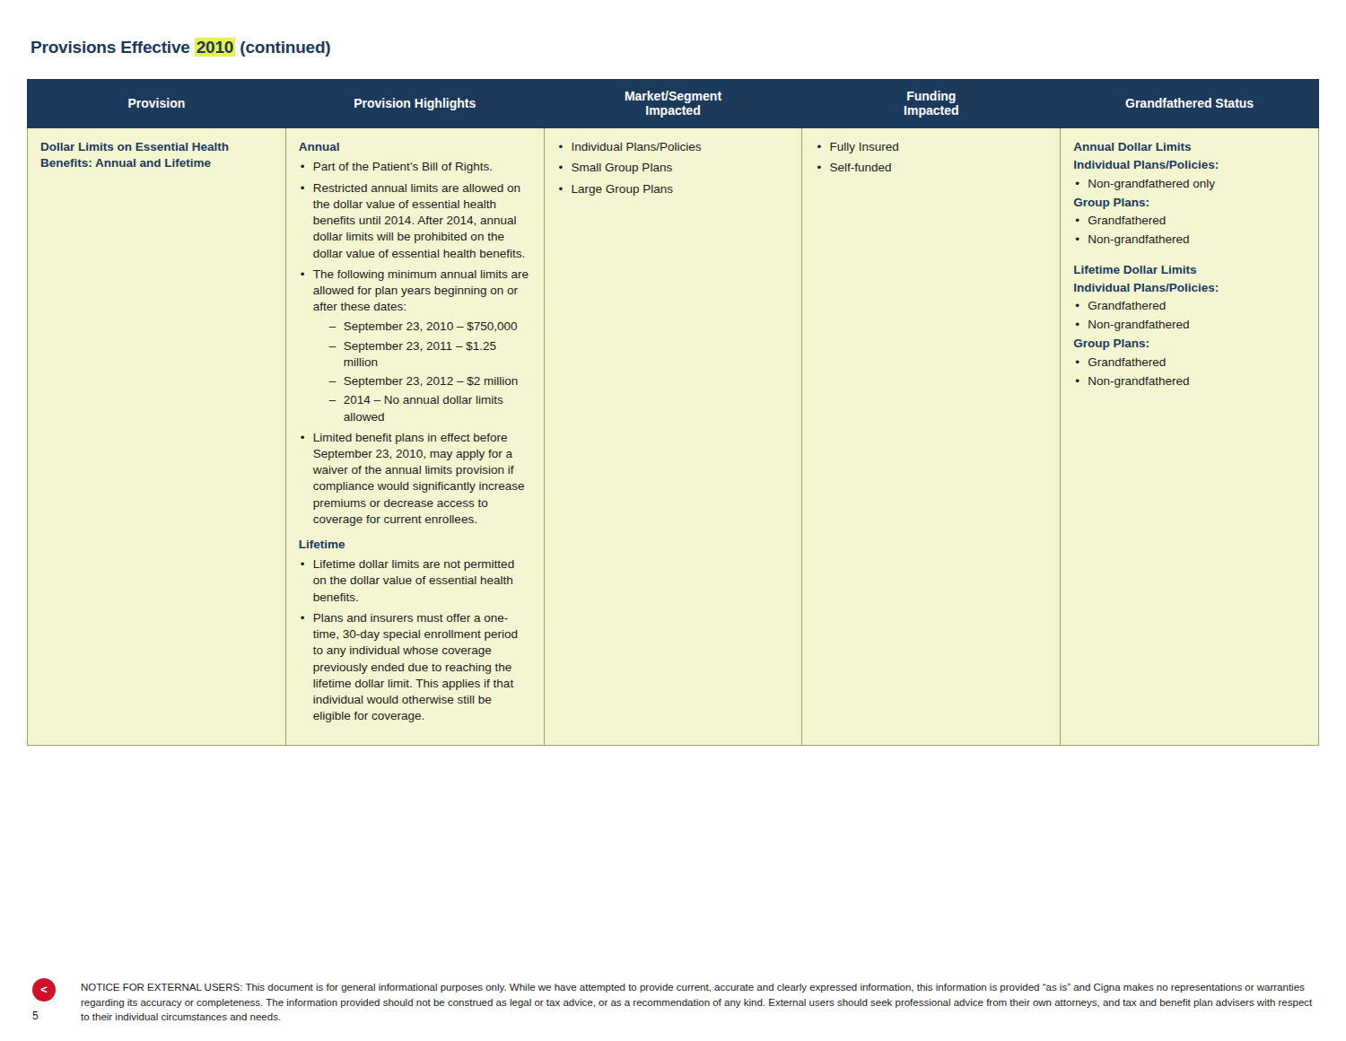Provisions Effective 2010 (continued)
| Provision | Provision Highlights | Market/Segment Impacted | Funding Impacted | Grandfathered Status |
| --- | --- | --- | --- | --- |
| Dollar Limits on Essential Health Benefits: Annual and Lifetime | Annual Part of the Patient’s Bill of Rights. Restricted annual limits are allowed on the dollar value of essential health benefits until 2014. After 2014, annual dollar limits will be prohibited on the dollar value of essential health benefits. The following minimum annual limits are allowed for plan years beginning on or after these dates: September 23, 2010 – $750,000 September 23, 2011 – $1.25 million September 23, 2012 – $2 million 2014 – No annual dollar limits allowed Limited benefit plans in effect before September 23, 2010, may apply for a waiver of the annual limits provision if compliance would significantly increase premiums or decrease access to coverage for current enrollees. Lifetime Lifetime dollar limits are not permitted on the dollar value of essential health benefits. Plans and insurers must offer a one-time, 30-day special enrollment period to any individual whose coverage previously ended due to reaching the lifetime dollar limit. This applies if that individual would otherwise still be eligible for coverage. | Individual Plans/Policies Small Group Plans Large Group Plans | Fully Insured Self-funded | Annual Dollar Limits Individual Plans/Policies: Non-grandfathered only Group Plans: Grandfathered Non-grandfathered Lifetime Dollar Limits Individual Plans/Policies: Grandfathered Non-grandfathered Group Plans: Grandfathered Non-grandfathered |
<
5
NOTICE FOR EXTERNAL USERS: This document is for general informational purposes only. While we have attempted to provide current, accurate and clearly expressed information, this information is provided “as is” and Cigna makes no representations or warranties regarding its accuracy or completeness. The information provided should not be construed as legal or tax advice, or as a recommendation of any kind. External users should seek professional advice from their own attorneys, and tax and benefit plan advisers with respect to their individual circumstances and needs.